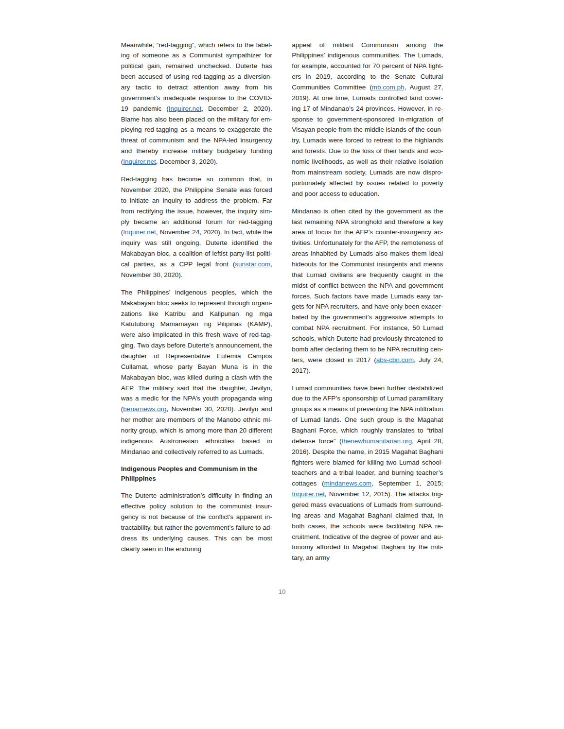Meanwhile, “red-tagging”, which refers to the labeling of someone as a Communist sympathizer for political gain, remained unchecked. Duterte has been accused of using red-tagging as a diversionary tactic to detract attention away from his government’s inadequate response to the COVID-19 pandemic (Inquirer.net, December 2, 2020). Blame has also been placed on the military for employing red-tagging as a means to exaggerate the threat of communism and the NPA-led insurgency and thereby increase military budgetary funding (Inquirer.net, December 3, 2020).
Red-tagging has become so common that, in November 2020, the Philippine Senate was forced to initiate an inquiry to address the problem. Far from rectifying the issue, however, the inquiry simply became an additional forum for red-tagging (Inquirer.net, November 24, 2020). In fact, while the inquiry was still ongoing, Duterte identified the Makabayan bloc, a coalition of leftist party-list political parties, as a CPP legal front (sunstar.com, November 30, 2020).
The Philippines’ indigenous peoples, which the Makabayan bloc seeks to represent through organizations like Katribu and Kalipunan ng mga Katutubong Mamamayan ng Pilipinas (KAMP), were also implicated in this fresh wave of red-tagging. Two days before Duterte’s announcement, the daughter of Representative Eufemia Campos Cullamat, whose party Bayan Muna is in the Makabayan bloc, was killed during a clash with the AFP. The military said that the daughter, Jevilyn, was a medic for the NPA’s youth propaganda wing (benarnews.org, November 30, 2020). Jevilyn and her mother are members of the Manobo ethnic minority group, which is among more than 20 different indigenous Austronesian ethnicities based in Mindanao and collectively referred to as Lumads.
Indigenous Peoples and Communism in the Philippines
The Duterte administration’s difficulty in finding an effective policy solution to the communist insurgency is not because of the conflict's apparent intractability, but rather the government’s failure to address its underlying causes. This can be most clearly seen in the enduring
appeal of militant Communism among the Philippines’ indigenous communities. The Lumads, for example, accounted for 70 percent of NPA fighters in 2019, according to the Senate Cultural Communities Committee (mb.com.ph, August 27, 2019). At one time, Lumads controlled land covering 17 of Mindanao’s 24 provinces. However, in response to government-sponsored in-migration of Visayan people from the middle islands of the country, Lumads were forced to retreat to the highlands and forests. Due to the loss of their lands and economic livelihoods, as well as their relative isolation from mainstream society, Lumads are now disproportionately affected by issues related to poverty and poor access to education.
Mindanao is often cited by the government as the last remaining NPA stronghold and therefore a key area of focus for the AFP’s counter-insurgency activities. Unfortunately for the AFP, the remoteness of areas inhabited by Lumads also makes them ideal hideouts for the Communist insurgents and means that Lumad civilians are frequently caught in the midst of conflict between the NPA and government forces. Such factors have made Lumads easy targets for NPA recruiters, and have only been exacerbated by the government’s aggressive attempts to combat NPA recruitment. For instance, 50 Lumad schools, which Duterte had previously threatened to bomb after declaring them to be NPA recruiting centers, were closed in 2017 (abs-cbn.com, July 24, 2017).
Lumad communities have been further destabilized due to the AFP’s sponsorship of Lumad paramilitary groups as a means of preventing the NPA infiltration of Lumad lands. One such group is the Magahat Baghani Force, which roughly translates to “tribal defense force” (thenewhumanitarian.org, April 28, 2016). Despite the name, in 2015 Magahat Baghani fighters were blamed for killing two Lumad schoolteachers and a tribal leader, and burning teacher’s cottages (mindanews.com, September 1, 2015; Inquirer.net, November 12, 2015). The attacks triggered mass evacuations of Lumads from surrounding areas and Magahat Baghani claimed that, in both cases, the schools were facilitating NPA recruitment. Indicative of the degree of power and autonomy afforded to Magahat Baghani by the military, an army
10